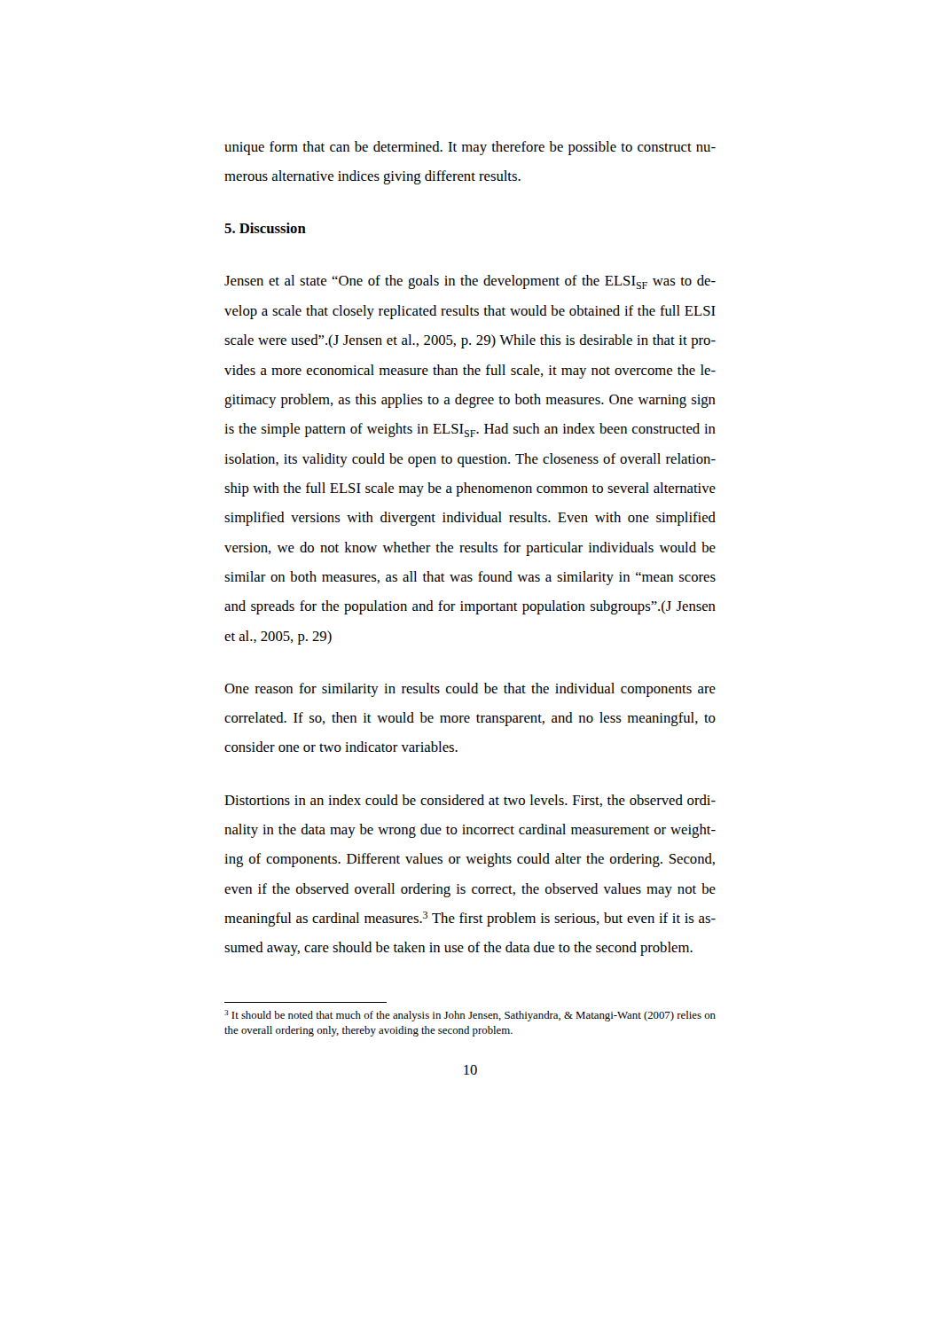unique form that can be determined. It may therefore be possible to construct numerous alternative indices giving different results.
5. Discussion
Jensen et al state “One of the goals in the development of the ELSISF was to develop a scale that closely replicated results that would be obtained if the full ELSI scale were used”.(J Jensen et al., 2005, p. 29) While this is desirable in that it provides a more economical measure than the full scale, it may not overcome the legitimacy problem, as this applies to a degree to both measures. One warning sign is the simple pattern of weights in ELSISF. Had such an index been constructed in isolation, its validity could be open to question. The closeness of overall relationship with the full ELSI scale may be a phenomenon common to several alternative simplified versions with divergent individual results. Even with one simplified version, we do not know whether the results for particular individuals would be similar on both measures, as all that was found was a similarity in “mean scores and spreads for the population and for important population subgroups”.(J Jensen et al., 2005, p. 29)
One reason for similarity in results could be that the individual components are correlated. If so, then it would be more transparent, and no less meaningful, to consider one or two indicator variables.
Distortions in an index could be considered at two levels. First, the observed ordinality in the data may be wrong due to incorrect cardinal measurement or weighting of components. Different values or weights could alter the ordering. Second, even if the observed overall ordering is correct, the observed values may not be meaningful as cardinal measures.3 The first problem is serious, but even if it is assumed away, care should be taken in use of the data due to the second problem.
3 It should be noted that much of the analysis in John Jensen, Sathiyandra, & Matangi-Want (2007) relies on the overall ordering only, thereby avoiding the second problem.
10